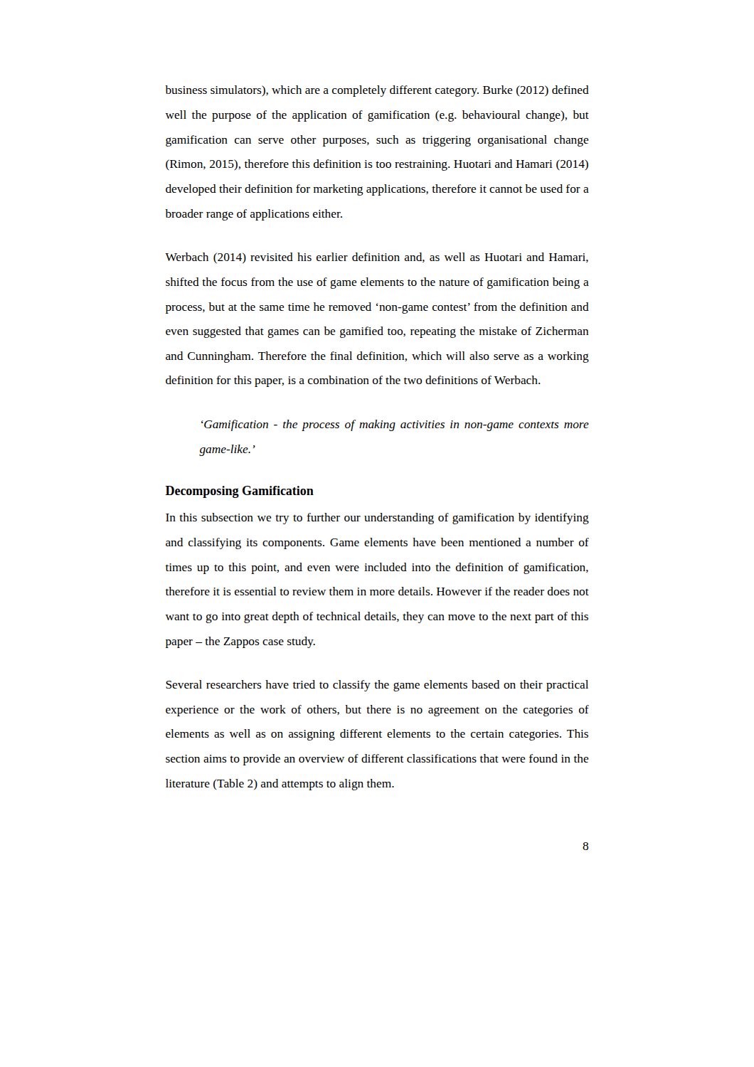business simulators), which are a completely different category. Burke (2012) defined well the purpose of the application of gamification (e.g. behavioural change), but gamification can serve other purposes, such as triggering organisational change (Rimon, 2015), therefore this definition is too restraining. Huotari and Hamari (2014) developed their definition for marketing applications, therefore it cannot be used for a broader range of applications either.
Werbach (2014) revisited his earlier definition and, as well as Huotari and Hamari, shifted the focus from the use of game elements to the nature of gamification being a process, but at the same time he removed ‘non-game contest’ from the definition and even suggested that games can be gamified too, repeating the mistake of Zicherman and Cunningham. Therefore the final definition, which will also serve as a working definition for this paper, is a combination of the two definitions of Werbach.
‘Gamification - the process of making activities in non-game contexts more game-like.’
Decomposing Gamification
In this subsection we try to further our understanding of gamification by identifying and classifying its components. Game elements have been mentioned a number of times up to this point, and even were included into the definition of gamification, therefore it is essential to review them in more details. However if the reader does not want to go into great depth of technical details, they can move to the next part of this paper – the Zappos case study.
Several researchers have tried to classify the game elements based on their practical experience or the work of others, but there is no agreement on the categories of elements as well as on assigning different elements to the certain categories. This section aims to provide an overview of different classifications that were found in the literature (Table 2) and attempts to align them.
8